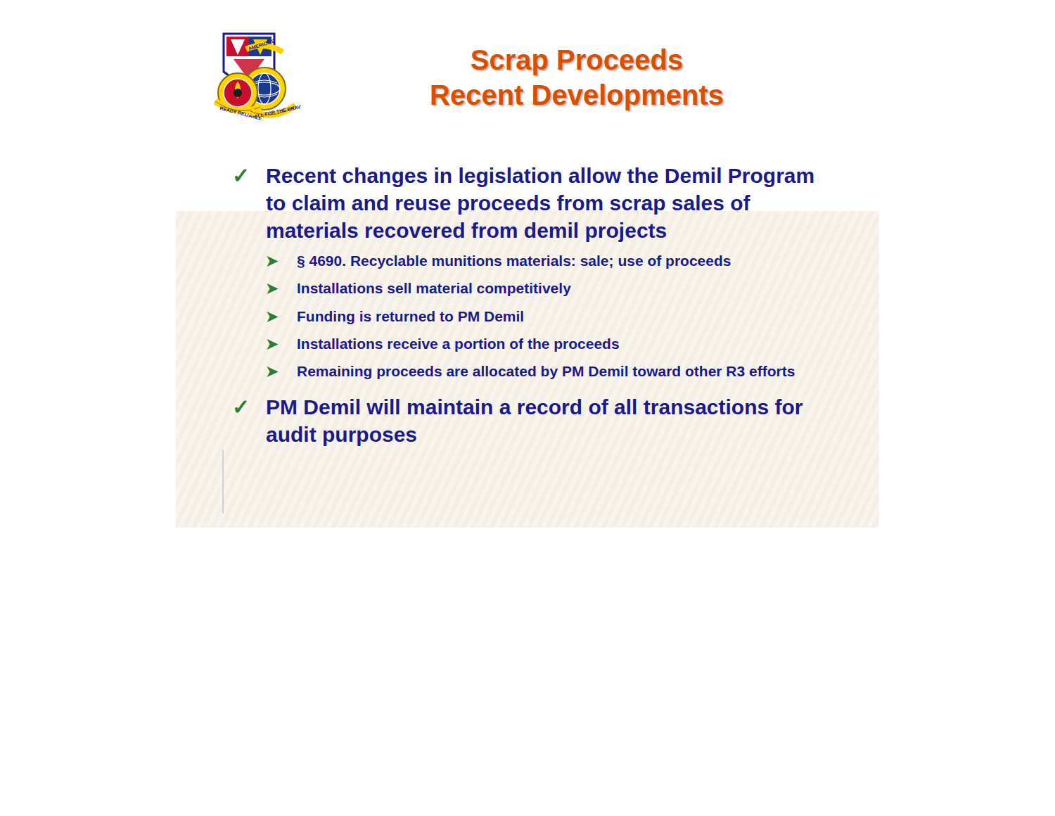READY RELIABLE ALL FOR THE BRAVE AMERICA'S
Scrap Proceeds
Recent Developments
✓ Recent changes in legislation allow the Demil Program to claim and reuse proceeds from scrap sales of materials recovered from demil projects
➤§ 4690. Recyclable munitions materials: sale; use of proceeds
➤Installations sell material competitively
➤Funding is returned to PM Demil
➤Installations receive a portion of the proceeds
➤Remaining proceeds are allocated by PM Demil toward other R3 efforts
✓ PM Demil will maintain a record of all transactions for audit purposes